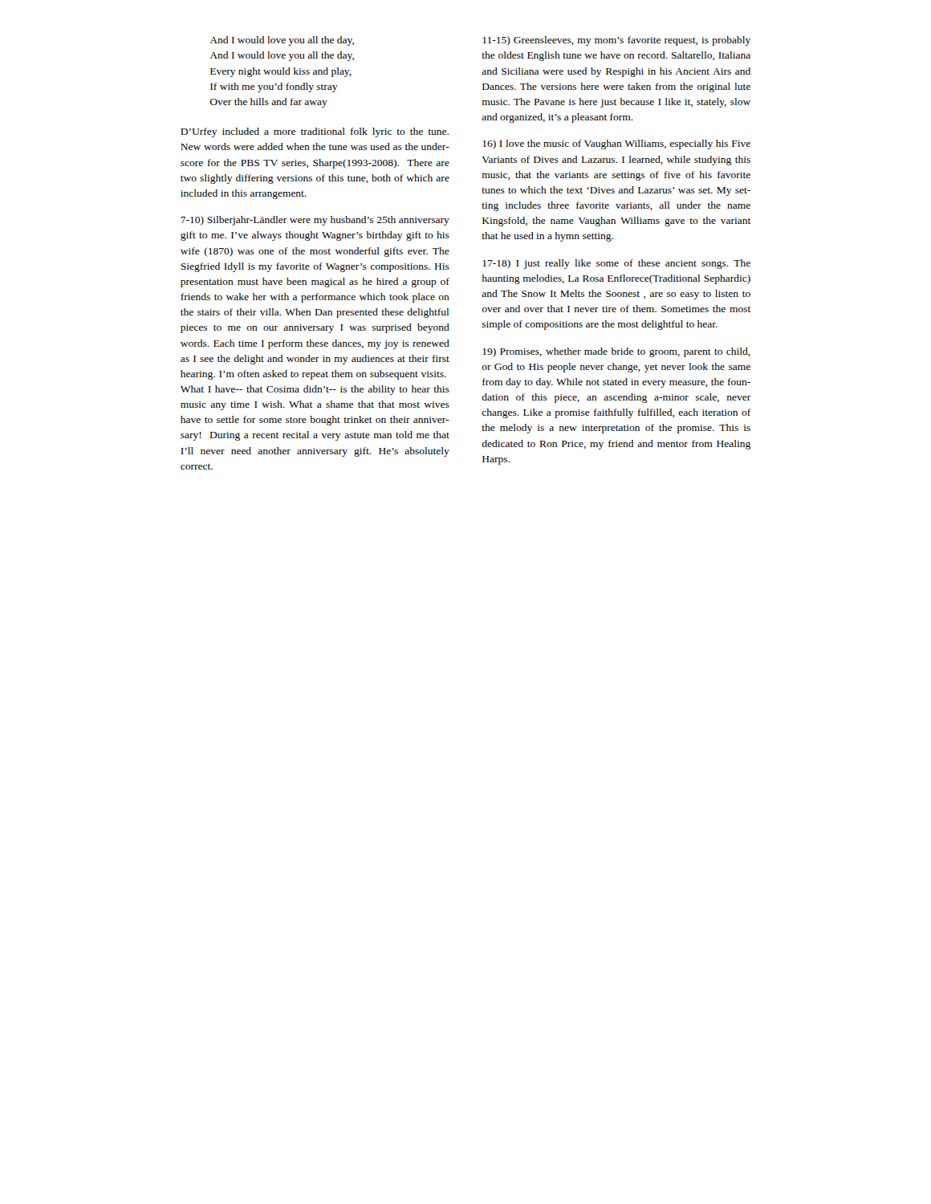And I would love you all the day, And I would love you all the day, Every night would kiss and play, If with me you’d fondly stray Over the hills and far away
D’Urfey included a more traditional folk lyric to the tune. New words were added when the tune was used as the underscore for the PBS TV series, Sharpe(1993-2008). There are two slightly differing versions of this tune, both of which are included in this arrangement.
7-10) Silberjahr-Ländler were my husband’s 25th anniversary gift to me. I’ve always thought Wagner’s birthday gift to his wife (1870) was one of the most wonderful gifts ever. The Siegfried Idyll is my favorite of Wagner’s compositions. His presentation must have been magical as he hired a group of friends to wake her with a performance which took place on the stairs of their villa. When Dan presented these delightful pieces to me on our anniversary I was surprised beyond words. Each time I perform these dances, my joy is renewed as I see the delight and wonder in my audiences at their first hearing. I’m often asked to repeat them on subsequent visits. What I have-- that Cosima didn’t-- is the ability to hear this music any time I wish. What a shame that that most wives have to settle for some store bought trinket on their anniversary! During a recent recital a very astute man told me that I’ll never need another anniversary gift. He’s absolutely correct.
11-15) Greensleeves, my mom’s favorite request, is probably the oldest English tune we have on record. Saltarello, Italiana and Siciliana were used by Respighi in his Ancient Airs and Dances. The versions here were taken from the original lute music. The Pavane is here just because I like it, stately, slow and organized, it’s a pleasant form.
16) I love the music of Vaughan Williams, especially his Five Variants of Dives and Lazarus. I learned, while studying this music, that the variants are settings of five of his favorite tunes to which the text ‘Dives and Lazarus’ was set. My setting includes three favorite variants, all under the name Kingsfold, the name Vaughan Williams gave to the variant that he used in a hymn setting.
17-18) I just really like some of these ancient songs. The haunting melodies, La Rosa Enflorece(Traditional Sephardic) and The Snow It Melts the Soonest , are so easy to listen to over and over that I never tire of them. Sometimes the most simple of compositions are the most delightful to hear.
19) Promises, whether made bride to groom, parent to child, or God to His people never change, yet never look the same from day to day. While not stated in every measure, the foundation of this piece, an ascending a-minor scale, never changes. Like a promise faithfully fulfilled, each iteration of the melody is a new interpretation of the promise. This is dedicated to Ron Price, my friend and mentor from Healing Harps.